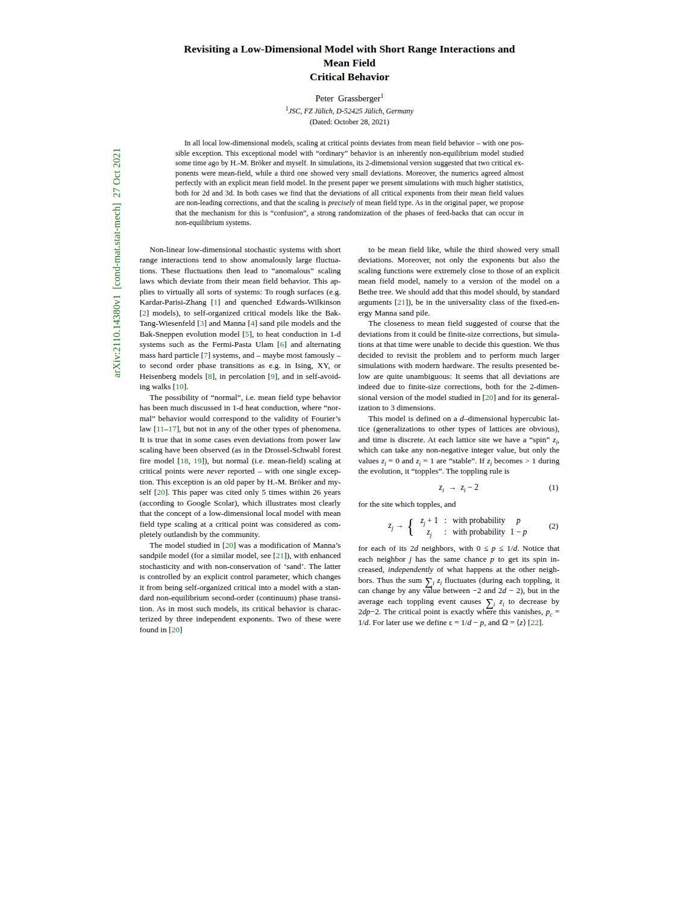arXiv:2110.14380v1 [cond-mat.stat-mech] 27 Oct 2021
Revisiting a Low-Dimensional Model with Short Range Interactions and Mean Field
Critical Behavior
Peter Grassberger1
1JSC, FZ Jülich, D-52425 Jülich, Germany
(Dated: October 28, 2021)
In all local low-dimensional models, scaling at critical points deviates from mean field behavior – with one possible exception. This exceptional model with “ordinary” behavior is an inherently non-equilibrium model studied some time ago by H.-M. Bröker and myself. In simulations, its 2-dimensional version suggested that two critical exponents were mean-field, while a third one showed very small deviations. Moreover, the numerics agreed almost perfectly with an explicit mean field model. In the present paper we present simulations with much higher statistics, both for 2d and 3d. In both cases we find that the deviations of all critical exponents from their mean field values are non-leading corrections, and that the scaling is precisely of mean field type. As in the original paper, we propose that the mechanism for this is “confusion”, a strong randomization of the phases of feed-backs that can occur in non-equilibrium systems.
Non-linear low-dimensional stochastic systems with short range interactions tend to show anomalously large fluctuations. These fluctuations then lead to “anomalous” scaling laws which deviate from their mean field behavior. This applies to virtually all sorts of systems: To rough surfaces (e.g. Kardar-Parisi-Zhang [1] and quenched Edwards-Wilkinson [2] models), to self-organized critical models like the Bak-Tang-Wiesenfeld [3] and Manna [4] sand pile models and the Bak-Sneppen evolution model [5], to heat conduction in 1-d systems such as the Fermi-Pasta Ulam [6] and alternating mass hard particle [7] systems, and – maybe most famously – to second order phase transitions as e.g. in Ising, XY, or Heisenberg models [8], in percolation [9], and in self-avoiding walks [10].
The possibility of “normal”, i.e. mean field type behavior has been much discussed in 1-d heat conduction, where “normal” behavior would correspond to the validity of Fourier’s law [11–17], but not in any of the other types of phenomena. It is true that in some cases even deviations from power law scaling have been observed (as in the Drossel-Schwabl forest fire model [18, 19]), but normal (i.e. mean-field) scaling at critical points were never reported – with one single exception. This exception is an old paper by H.-M. Bröker and myself [20]. This paper was cited only 5 times within 26 years (according to Google Scolar), which illustrates most clearly that the concept of a low-dimensional local model with mean field type scaling at a critical point was considered as completely outlandish by the community.
The model studied in [20] was a modification of Manna’s sandpile model (for a similar model, see [21]), with enhanced stochasticity and with non-conservation of ‘sand’. The latter is controlled by an explicit control parameter, which changes it from being self-organized critical into a model with a standard non-equilibrium second-order (continuum) phase transition. As in most such models, its critical behavior is characterized by three independent exponents. Two of these were found in [20]
to be mean field like, while the third showed very small deviations. Moreover, not only the exponents but also the scaling functions were extremely close to those of an explicit mean field model, namely to a version of the model on a Bethe tree. We should add that this model should, by standard arguments [21]), be in the universality class of the fixed-energy Manna sand pile.
The closeness to mean field suggested of course that the deviations from it could be finite-size corrections, but simulations at that time were unable to decide this question. We thus decided to revisit the problem and to perform much larger simulations with modern hardware. The results presented below are quite unambiguous: It seems that all deviations are indeed due to finite-size corrections, both for the 2-dimensional version of the model studied in [20] and for its generalization to 3 dimensions.
This model is defined on a d–dimensional hypercubic lattice (generalizations to other types of lattices are obvious), and time is discrete. At each lattice site we have a “spin” zi, which can take any non-negative integer value, but only the values zi = 0 and zi = 1 are “stable”. If zi becomes > 1 during the evolution, it “topples”. The toppling rule is
zi → zi − 2 (1)
for the site which topples, and
zj → {
| z j + 1 | : | with probability | p |
| z j | : | with probability | 1 − p |
(2)
for each of its 2d neighbors, with 0 ≤ p ≤ 1/d. Notice that each neighbor j has the same chance p to get its spin increased, independently of what happens at the other neighbors. Thus the sum ∑i zi fluctuates (during each toppling, it can change by any value between −2 and 2d − 2), but in the average each toppling event causes ∑i zi to decrease by 2dp−2. The critical point is exactly where this vanishes, pc = 1/d. For later use we define ε = 1/d − p, and Ω = ⟨z⟩ [22].